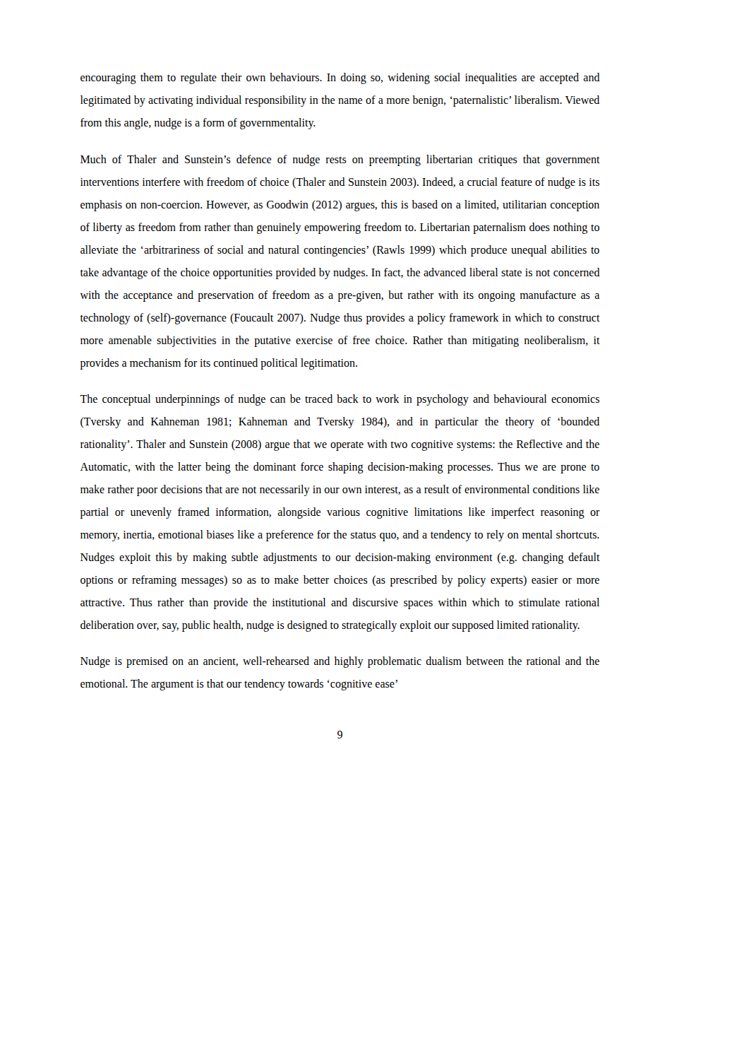encouraging them to regulate their own behaviours. In doing so, widening social inequalities are accepted and legitimated by activating individual responsibility in the name of a more benign, ‘paternalistic’ liberalism. Viewed from this angle, nudge is a form of governmentality.
Much of Thaler and Sunstein’s defence of nudge rests on preempting libertarian critiques that government interventions interfere with freedom of choice (Thaler and Sunstein 2003). Indeed, a crucial feature of nudge is its emphasis on non-coercion. However, as Goodwin (2012) argues, this is based on a limited, utilitarian conception of liberty as freedom from rather than genuinely empowering freedom to. Libertarian paternalism does nothing to alleviate the ‘arbitrariness of social and natural contingencies’ (Rawls 1999) which produce unequal abilities to take advantage of the choice opportunities provided by nudges. In fact, the advanced liberal state is not concerned with the acceptance and preservation of freedom as a pre-given, but rather with its ongoing manufacture as a technology of (self)-governance (Foucault 2007). Nudge thus provides a policy framework in which to construct more amenable subjectivities in the putative exercise of free choice. Rather than mitigating neoliberalism, it provides a mechanism for its continued political legitimation.
The conceptual underpinnings of nudge can be traced back to work in psychology and behavioural economics (Tversky and Kahneman 1981; Kahneman and Tversky 1984), and in particular the theory of ‘bounded rationality’. Thaler and Sunstein (2008) argue that we operate with two cognitive systems: the Reflective and the Automatic, with the latter being the dominant force shaping decision-making processes. Thus we are prone to make rather poor decisions that are not necessarily in our own interest, as a result of environmental conditions like partial or unevenly framed information, alongside various cognitive limitations like imperfect reasoning or memory, inertia, emotional biases like a preference for the status quo, and a tendency to rely on mental shortcuts. Nudges exploit this by making subtle adjustments to our decision-making environment (e.g. changing default options or reframing messages) so as to make better choices (as prescribed by policy experts) easier or more attractive. Thus rather than provide the institutional and discursive spaces within which to stimulate rational deliberation over, say, public health, nudge is designed to strategically exploit our supposed limited rationality.
Nudge is premised on an ancient, well-rehearsed and highly problematic dualism between the rational and the emotional. The argument is that our tendency towards ‘cognitive ease’
9